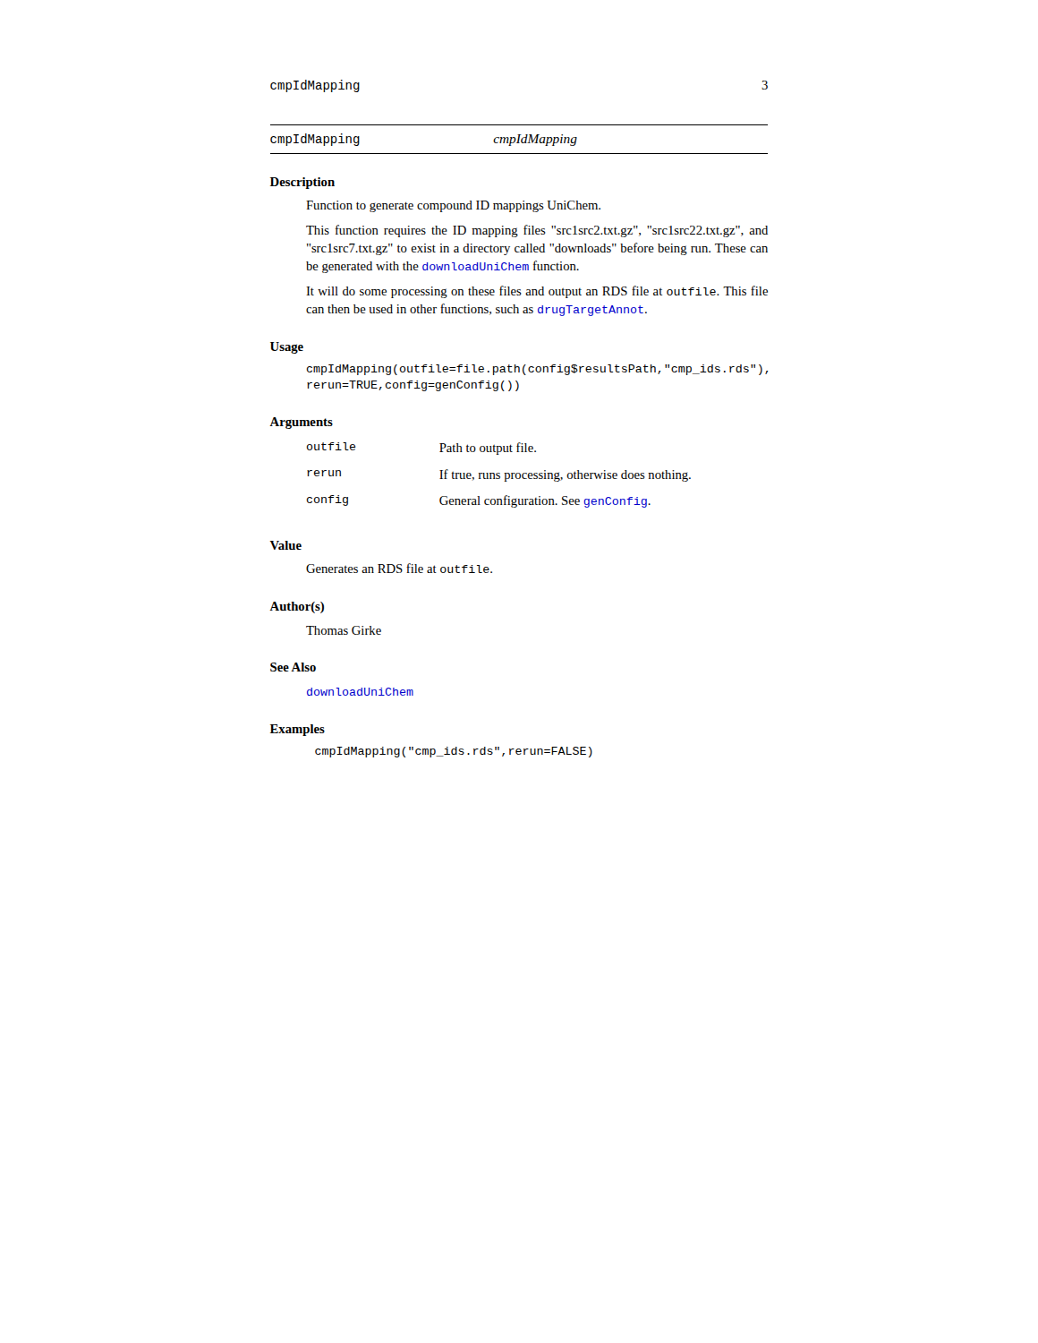cmpIdMapping 3
cmpIdMapping cmpIdMapping
Description
Function to generate compound ID mappings UniChem.
This function requires the ID mapping files "src1src2.txt.gz", "src1src22.txt.gz", and "src1src7.txt.gz" to exist in a directory called "downloads" before being run. These can be generated with the downloadUniChem function.
It will do some processing on these files and output an RDS file at outfile. This file can then be used in other functions, such as drugTargetAnnot.
Usage
cmpIdMapping(outfile=file.path(config$resultsPath,"cmp_ids.rds"), rerun=TRUE,config=genConfig())
Arguments
| outfile | Path to output file. |
| rerun | If true, runs processing, otherwise does nothing. |
| config | General configuration. See genConfig . |
Value
Generates an RDS file at outfile.
Author(s)
Thomas Girke
See Also
downloadUniChem
Examples
cmpIdMapping("cmp_ids.rds",rerun=FALSE)